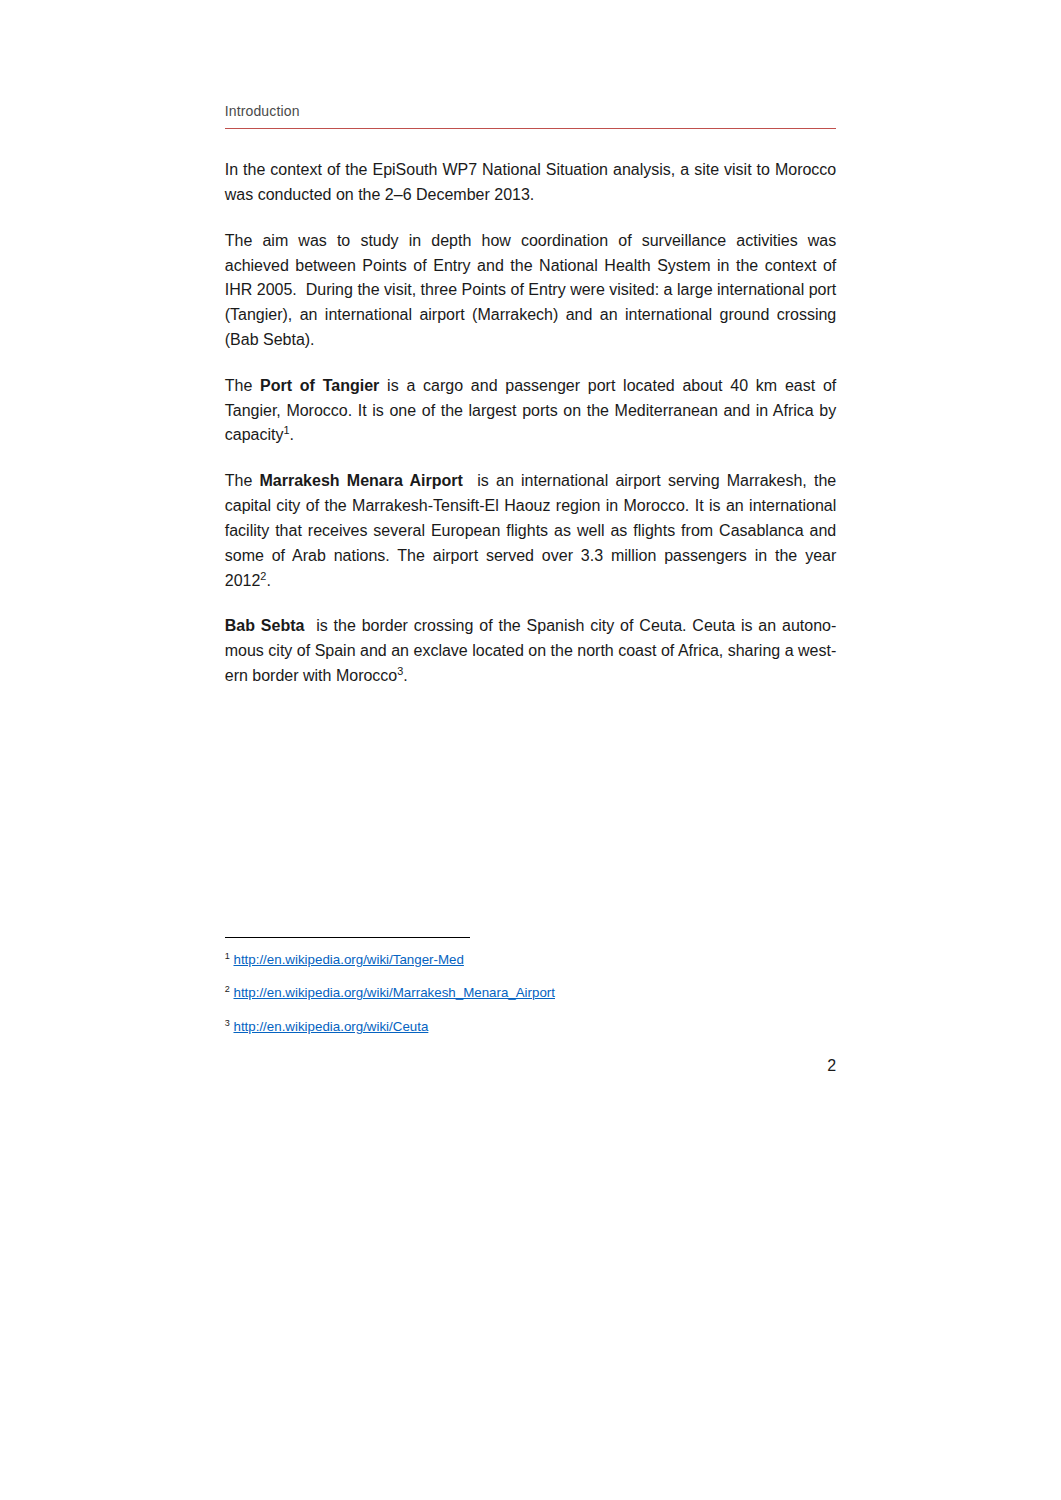Introduction
In the context of the EpiSouth WP7 National Situation analysis, a site visit to Morocco was conducted on the 2–6 December 2013.
The aim was to study in depth how coordination of surveillance activities was achieved between Points of Entry and the National Health System in the context of IHR 2005. During the visit, three Points of Entry were visited: a large international port (Tangier), an international airport (Marrakech) and an international ground crossing (Bab Sebta).
The Port of Tangier is a cargo and passenger port located about 40 km east of Tangier, Morocco. It is one of the largest ports on the Mediterranean and in Africa by capacity1.
The Marrakesh Menara Airport is an international airport serving Marrakesh, the capital city of the Marrakesh-Tensift-El Haouz region in Morocco. It is an international facility that receives several European flights as well as flights from Casablanca and some of Arab nations. The airport served over 3.3 million passengers in the year 20122.
Bab Sebta is the border crossing of the Spanish city of Ceuta. Ceuta is an autonomous city of Spain and an exclave located on the north coast of Africa, sharing a western border with Morocco3.
1 http://en.wikipedia.org/wiki/Tanger-Med
2 http://en.wikipedia.org/wiki/Marrakesh_Menara_Airport
3 http://en.wikipedia.org/wiki/Ceuta
2